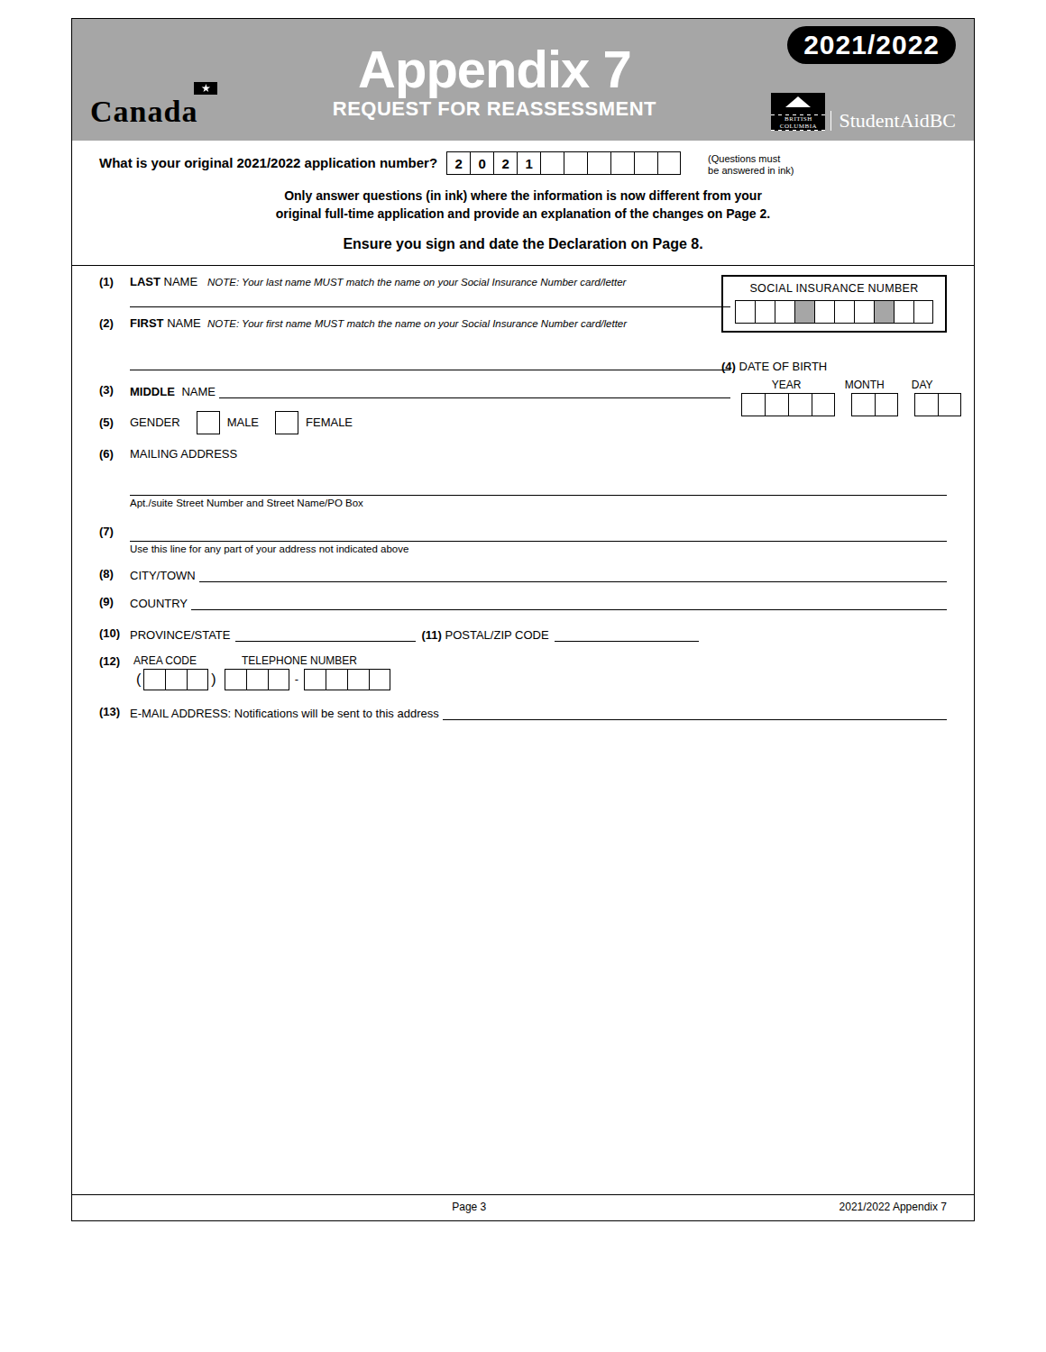Canada
Appendix 7
REQUEST FOR REASSESSMENT
2021/2022
BRITISH
COLUMBIA
StudentAidBC
What is your original 2021/2022 application number?
2
0
2
1
(Questions must
be answered in ink)
Only answer questions (in ink) where the information is now different from your
original full-time application and provide an explanation of the changes on Page 2.
Ensure you sign and date the Declaration on Page 8.
SOCIAL INSURANCE NUMBER
(4) DATE OF BIRTH
YEAR MONTH DAY
(1)
LAST NAME NOTE: Your last name MUST match the name on your Social Insurance Number card/letter
(2)
FIRST NAME NOTE: Your first name MUST match the name on your Social Insurance Number card/letter
(3)
MIDDLE NAME
(5)
GENDER MALE FEMALE
(6)
MAILING ADDRESS
Apt./suite Street Number and Street Name/PO Box
(7)
Use this line for any part of your address not indicated above
(8)
CITY/TOWN
(9)
COUNTRY
(10)
PROVINCE/STATE (11) POSTAL/ZIP CODE
(12)
AREA CODE TELEPHONE NUMBER
(
)
-
(13)
E-MAIL ADDRESS: Notifications will be sent to this address
Page 3
2021/2022 Appendix 7